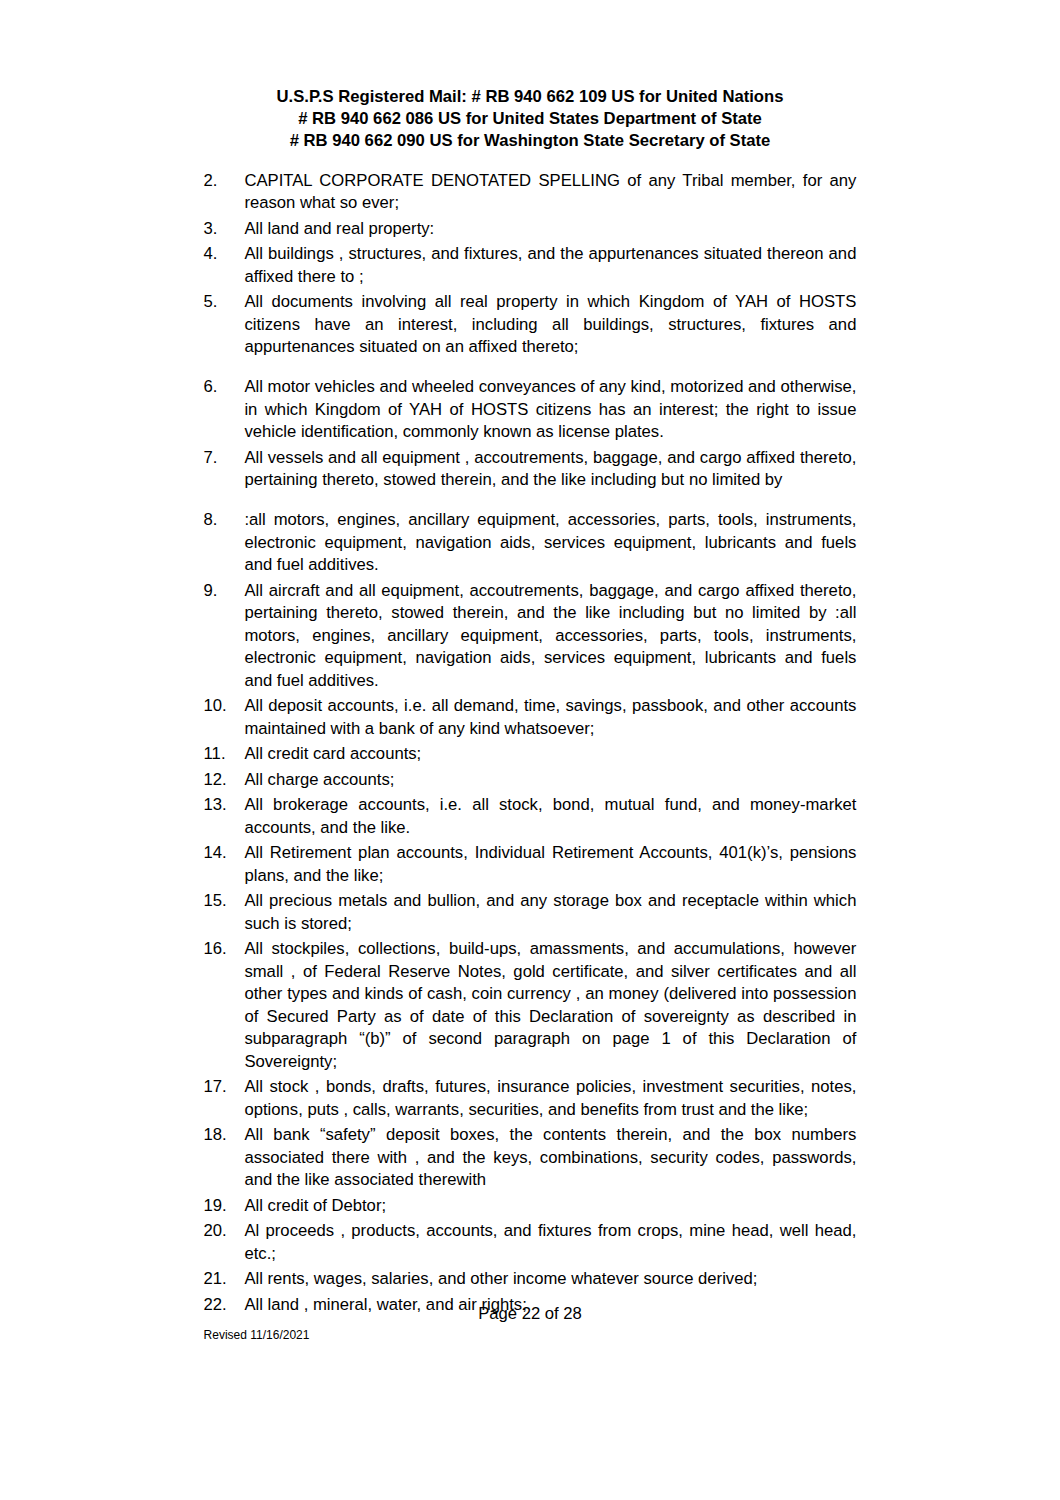U.S.P.S Registered Mail: # RB 940 662 109 US for United Nations
# RB 940 662 086 US for United States Department of State
# RB 940 662 090 US for Washington State Secretary of State
2. CAPITAL CORPORATE DENOTATED SPELLING of any Tribal member, for any reason what so ever;
3. All land and real property:
4. All buildings , structures, and fixtures, and the appurtenances situated thereon and affixed there to ;
5. All documents involving all real property in which Kingdom of YAH of HOSTS citizens have an interest, including all buildings, structures, fixtures and appurtenances situated on an affixed thereto;
6. All motor vehicles and wheeled conveyances of any kind, motorized and otherwise, in which Kingdom of YAH of HOSTS citizens has an interest; the right to issue vehicle identification, commonly known as license plates.
7. All vessels and all equipment , accoutrements, baggage, and cargo affixed thereto, pertaining thereto, stowed therein, and the like including but no limited by
8.:all motors, engines, ancillary equipment, accessories, parts, tools, instruments, electronic equipment, navigation aids, services equipment, lubricants and fuels and fuel additives.
9. All aircraft and all equipment, accoutrements, baggage, and cargo affixed thereto, pertaining thereto, stowed therein, and the like including but no limited by :all motors, engines, ancillary equipment, accessories, parts, tools, instruments, electronic equipment, navigation aids, services equipment, lubricants and fuels and fuel additives.
10. All deposit accounts, i.e. all demand, time, savings, passbook, and other accounts maintained with a bank of any kind whatsoever;
11. All credit card accounts;
12. All charge accounts;
13. All brokerage accounts, i.e. all stock, bond, mutual fund, and money-market accounts, and the like.
14. All Retirement plan accounts, Individual Retirement Accounts, 401(k)’s, pensions plans, and the like;
15. All precious metals and bullion, and any storage box and receptacle within which such is stored;
16. All stockpiles, collections, build-ups, amassments, and accumulations, however small , of Federal Reserve Notes, gold certificate, and silver certificates and all other types and kinds of cash, coin currency , an money (delivered into possession of Secured Party as of date of this Declaration of sovereignty as described in subparagraph “(b)” of second paragraph on page 1 of this Declaration of Sovereignty;
17. All stock , bonds, drafts, futures, insurance policies, investment securities, notes, options, puts , calls, warrants, securities, and benefits from trust and the like;
18. All bank “safety” deposit boxes, the contents therein, and the box numbers associated there with , and the keys, combinations, security codes, passwords, and the like associated therewith
19. All credit of Debtor;
20. Al proceeds , products, accounts, and fixtures from crops, mine head, well head, etc.;
21. All rents, wages, salaries, and other income whatever source derived;
22. All land , mineral, water, and air rights;
Page 22 of 28
Revised 11/16/2021